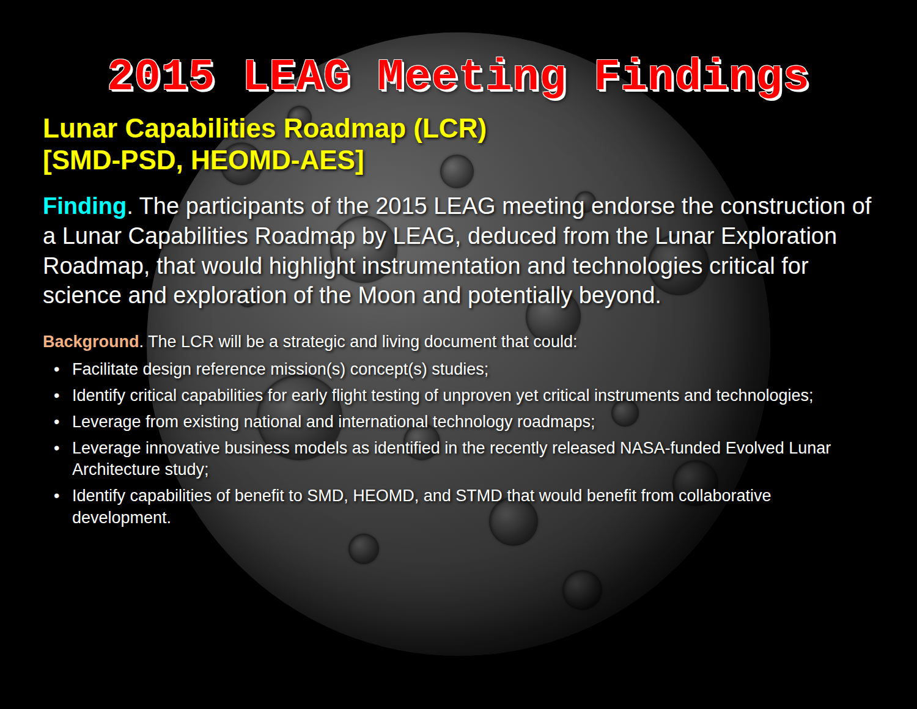2015 LEAG Meeting Findings
Lunar Capabilities Roadmap (LCR)
[SMD-PSD, HEOMD-AES]
Finding. The participants of the 2015 LEAG meeting endorse the construction of a Lunar Capabilities Roadmap by LEAG, deduced from the Lunar Exploration Roadmap, that would highlight instrumentation and technologies critical for science and exploration of the Moon and potentially beyond.
Background. The LCR will be a strategic and living document that could:
Facilitate design reference mission(s) concept(s) studies;
Identify critical capabilities for early flight testing of unproven yet critical instruments and technologies;
Leverage from existing national and international technology roadmaps;
Leverage innovative business models as identified in the recently released NASA-funded Evolved Lunar Architecture study;
Identify capabilities of benefit to SMD, HEOMD, and STMD that would benefit from collaborative development.